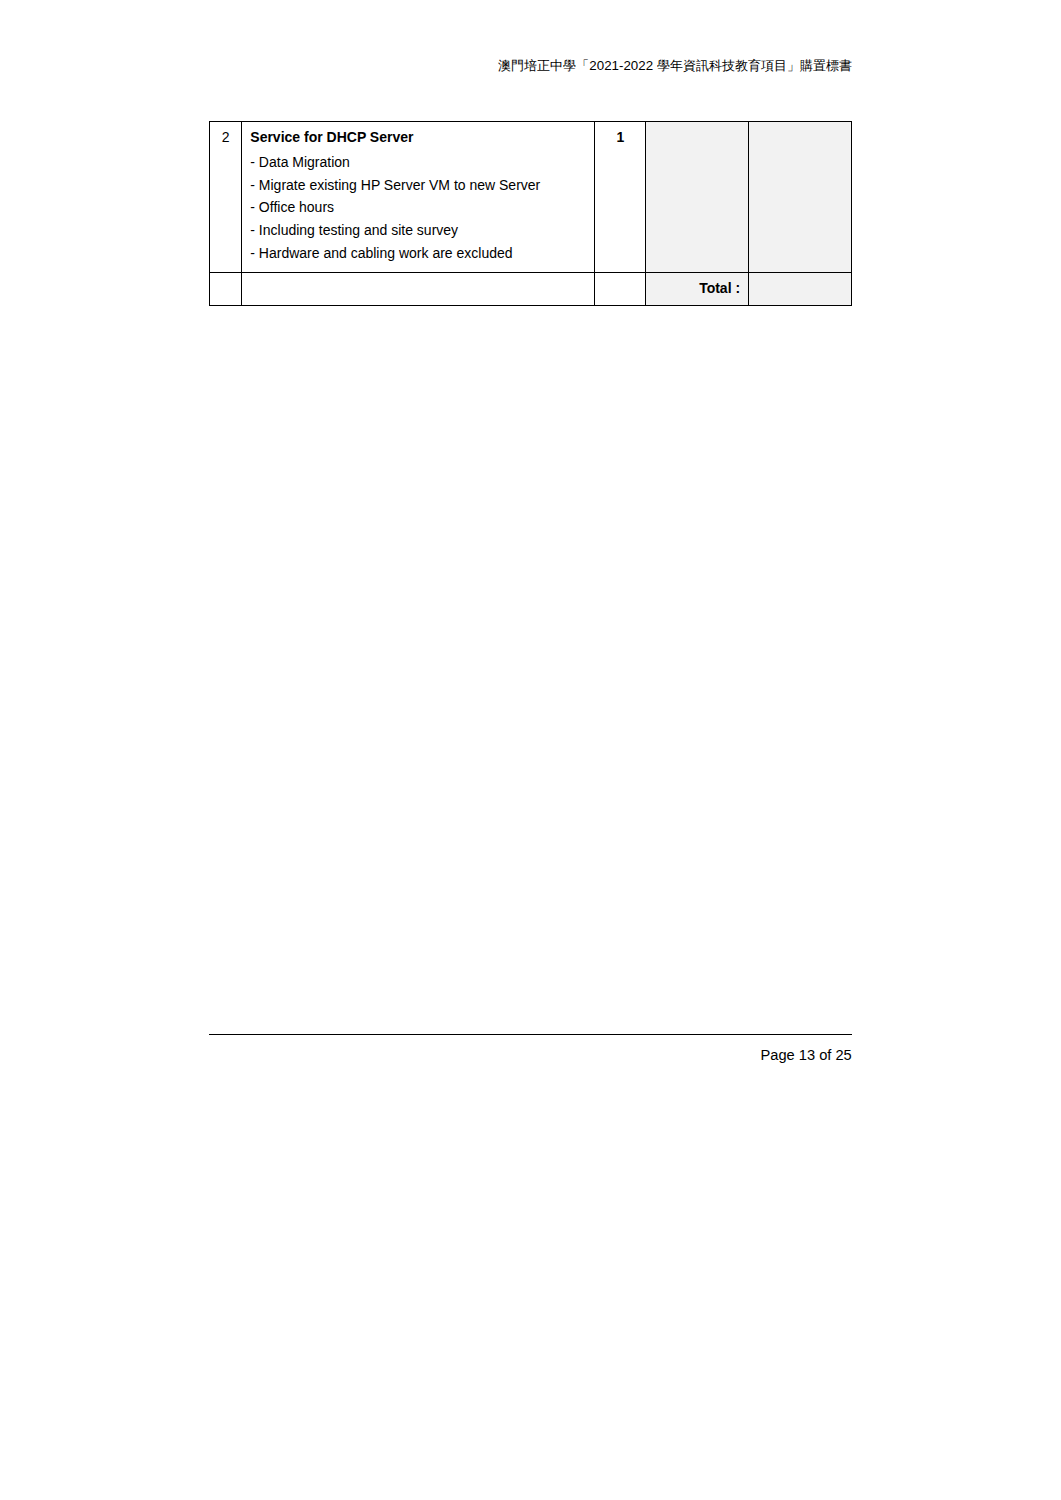澳門培正中學「2021-2022 學年資訊科技教育項目」購置標書
| 2 | Service for DHCP Server - Data Migration - Migrate existing HP Server VM to new Server - Office hours - Including testing and site survey - Hardware and cabling work are excluded | 1 | | |
| | | | Total : | |
Page 13 of 25